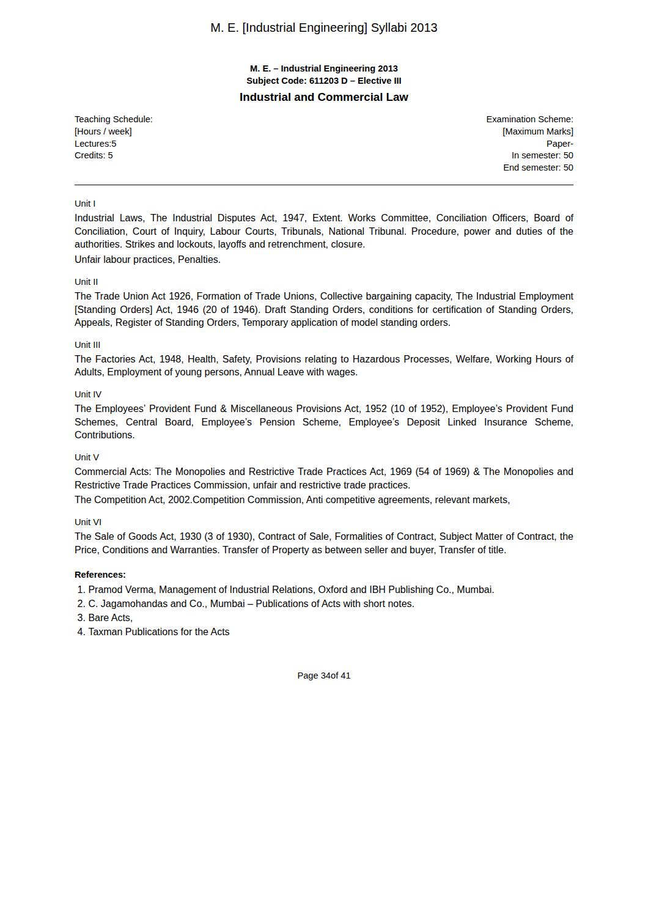M. E. [Industrial Engineering] Syllabi 2013
M. E. – Industrial Engineering 2013 Subject Code: 611203 D – Elective III
Industrial and Commercial Law
| Teaching Schedule: | Examination Scheme: |
| [Hours / week] | [Maximum Marks] |
| Lectures:5 | Paper- |
| Credits: 5 | In semester: 50 |
| | End semester: 50 |
Unit I
Industrial Laws, The Industrial Disputes Act, 1947, Extent. Works Committee, Conciliation Officers, Board of Conciliation, Court of Inquiry, Labour Courts, Tribunals, National Tribunal. Procedure, power and duties of the authorities. Strikes and lockouts, layoffs and retrenchment, closure.
Unfair labour practices, Penalties.
Unit II
The Trade Union Act 1926, Formation of Trade Unions, Collective bargaining capacity, The Industrial Employment [Standing Orders] Act, 1946 (20 of 1946). Draft Standing Orders, conditions for certification of Standing Orders, Appeals, Register of Standing Orders, Temporary application of model standing orders.
Unit III
The Factories Act, 1948, Health, Safety, Provisions relating to Hazardous Processes, Welfare, Working Hours of Adults, Employment of young persons, Annual Leave with wages.
Unit IV
The Employees’ Provident Fund & Miscellaneous Provisions Act, 1952 (10 of 1952), Employee’s Provident Fund Schemes, Central Board, Employee’s Pension Scheme, Employee’s Deposit Linked Insurance Scheme, Contributions.
Unit V
Commercial Acts: The Monopolies and Restrictive Trade Practices Act, 1969 (54 of 1969) & The Monopolies and Restrictive Trade Practices Commission, unfair and restrictive trade practices.
The Competition Act, 2002.Competition Commission, Anti competitive agreements, relevant markets,
Unit VI
The Sale of Goods Act, 1930 (3 of 1930), Contract of Sale, Formalities of Contract, Subject Matter of Contract, the Price, Conditions and Warranties. Transfer of Property as between seller and buyer, Transfer of title.
References:
Pramod Verma, Management of Industrial Relations, Oxford and IBH Publishing Co., Mumbai.
C. Jagamohandas and Co., Mumbai – Publications of Acts with short notes.
Bare Acts,
Taxman Publications for the Acts
Page 34of 41